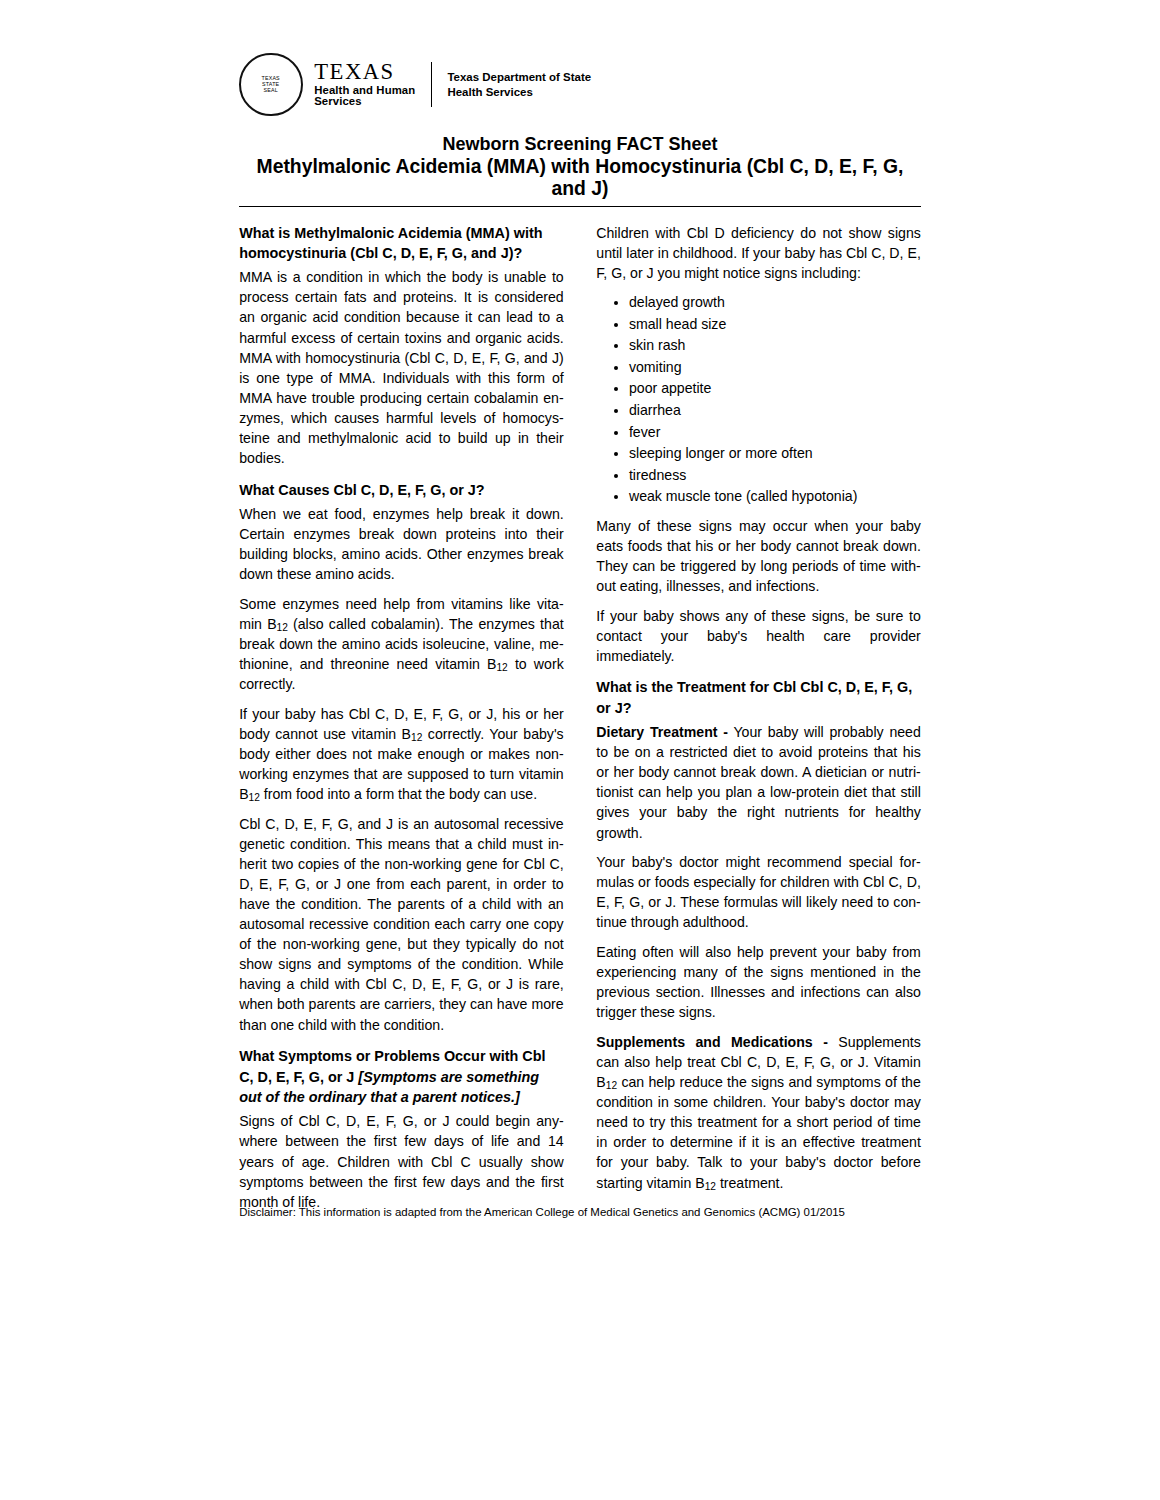TEXAS
STATE
SEAL
TEXAS
Health and Human
Services
Texas Department of State
Health Services
Newborn Screening FACT Sheet
Methylmalonic Acidemia (MMA) with Homocystinuria (Cbl C, D, E, F, G, and J)
What is Methylmalonic Acidemia (MMA) with homocystinuria (Cbl C, D, E, F, G, and J)?
MMA is a condition in which the body is unable to process certain fats and proteins. It is considered an organic acid condition because it can lead to a harmful excess of certain toxins and organic acids. MMA with homocystinuria (Cbl C, D, E, F, G, and J) is one type of MMA. Individuals with this form of MMA have trouble producing certain cobalamin enzymes, which causes harmful levels of homocysteine and methylmalonic acid to build up in their bodies.
What Causes Cbl C, D, E, F, G, or J?
When we eat food, enzymes help break it down. Certain enzymes break down proteins into their building blocks, amino acids. Other enzymes break down these amino acids.
Some enzymes need help from vitamins like vitamin B12 (also called cobalamin). The enzymes that break down the amino acids isoleucine, valine, methionine, and threonine need vitamin B12 to work correctly.
If your baby has Cbl C, D, E, F, G, or J, his or her body cannot use vitamin B12 correctly. Your baby's body either does not make enough or makes non-working enzymes that are supposed to turn vitamin B12 from food into a form that the body can use.
Cbl C, D, E, F, G, and J is an autosomal recessive genetic condition. This means that a child must inherit two copies of the non-working gene for Cbl C, D, E, F, G, or J one from each parent, in order to have the condition. The parents of a child with an autosomal recessive condition each carry one copy of the non-working gene, but they typically do not show signs and symptoms of the condition. While having a child with Cbl C, D, E, F, G, or J is rare, when both parents are carriers, they can have more than one child with the condition.
What Symptoms or Problems Occur with Cbl C, D, E, F, G, or J [Symptoms are something out of the ordinary that a parent notices.]
Signs of Cbl C, D, E, F, G, or J could begin anywhere between the first few days of life and 14 years of age. Children with Cbl C usually show symptoms between the first few days and the first month of life.
Children with Cbl D deficiency do not show signs until later in childhood. If your baby has Cbl C, D, E, F, G, or J you might notice signs including:
delayed growth
small head size
skin rash
vomiting
poor appetite
diarrhea
fever
sleeping longer or more often
tiredness
weak muscle tone (called hypotonia)
Many of these signs may occur when your baby eats foods that his or her body cannot break down. They can be triggered by long periods of time without eating, illnesses, and infections.
If your baby shows any of these signs, be sure to contact your baby's health care provider immediately.
What is the Treatment for Cbl Cbl C, D, E, F, G, or J?
Dietary Treatment - Your baby will probably need to be on a restricted diet to avoid proteins that his or her body cannot break down. A dietician or nutritionist can help you plan a low-protein diet that still gives your baby the right nutrients for healthy growth.
Your baby's doctor might recommend special formulas or foods especially for children with Cbl C, D, E, F, G, or J. These formulas will likely need to continue through adulthood.
Eating often will also help prevent your baby from experiencing many of the signs mentioned in the previous section. Illnesses and infections can also trigger these signs.
Supplements and Medications - Supplements can also help treat Cbl C, D, E, F, G, or J. Vitamin B12 can help reduce the signs and symptoms of the condition in some children. Your baby's doctor may need to try this treatment for a short period of time in order to determine if it is an effective treatment for your baby. Talk to your baby's doctor before starting vitamin B12 treatment.
Disclaimer: This information is adapted from the American College of Medical Genetics and Genomics (ACMG) 01/2015